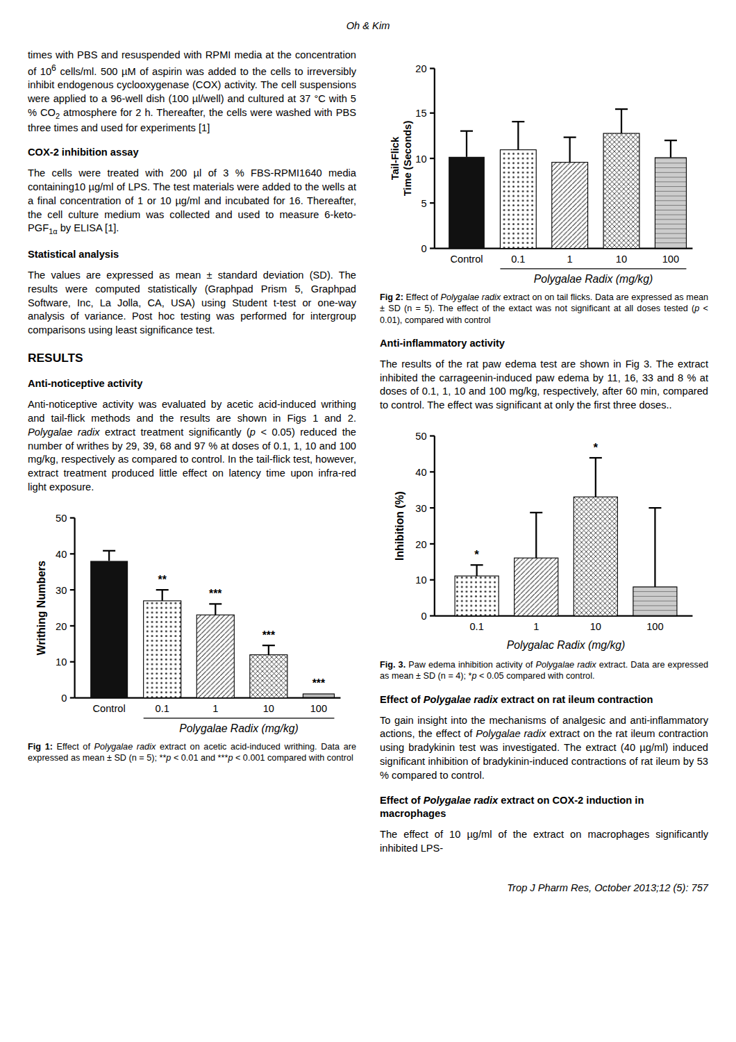Oh & Kim
times with PBS and resuspended with RPMI media at the concentration of 106 cells/ml. 500 µM of aspirin was added to the cells to irreversibly inhibit endogenous cyclooxygenase (COX) activity. The cell suspensions were applied to a 96-well dish (100 µl/well) and cultured at 37 °C with 5 % CO2 atmosphere for 2 h. Thereafter, the cells were washed with PBS three times and used for experiments [1]
COX-2 inhibition assay
The cells were treated with 200 µl of 3 % FBS-RPMI1640 media containing10 µg/ml of LPS. The test materials were added to the wells at a final concentration of 1 or 10 µg/ml and incubated for 16. Thereafter, the cell culture medium was collected and used to measure 6-keto-PGF1α by ELISA [1].
Statistical analysis
The values are expressed as mean ± standard deviation (SD). The results were computed statistically (Graphpad Prism 5, Graphpad Software, Inc, La Jolla, CA, USA) using Student t-test or one-way analysis of variance. Post hoc testing was performed for intergroup comparisons using least significance test.
RESULTS
Anti-noticeptive activity
Anti-noticeptive activity was evaluated by acetic acid-induced writhing and tail-flick methods and the results are shown in Figs 1 and 2. Polygalae radix extract treatment significantly (p < 0.05) reduced the number of writhes by 29, 39, 68 and 97 % at doses of 0.1, 1, 10 and 100 mg/kg, respectively as compared to control. In the tail-flick test, however, extract treatment produced little effect on latency time upon infra-red light exposure.
0 10 20 30 40 50 Writhing Numbers ** *** *** *** Control 0.1 1 10 100 Polygalae Radix (mg/kg)
Fig 1: Effect of Polygalae radix extract on acetic acid-induced writhing. Data are expressed as mean ± SD (n = 5); **p < 0.01 and ***p < 0.001 compared with control
0 5 10 15 20 Tail-Flick Time (Seconds) Control 0.1 1 10 100 Polygalae Radix (mg/kg)
Fig 2: Effect of Polygalae radix extract on on tail flicks. Data are expressed as mean ± SD (n = 5). The effect of the extact was not significant at all doses tested (p < 0.01), compared with control
Anti-inflammatory activity
The results of the rat paw edema test are shown in Fig 3. The extract inhibited the carrageenin-induced paw edema by 11, 16, 33 and 8 % at doses of 0.1, 1, 10 and 100 mg/kg, respectively, after 60 min, compared to control. The effect was significant at only the first three doses..
0 10 20 30 40 50 Inhibition (%) * * 0.1 1 10 100 Polygalac Radix (mg/kg)
Fig. 3. Paw edema inhibition activity of Polygalae radix extract. Data are expressed as mean ± SD (n = 4); *p < 0.05 compared with control.
Effect of Polygalae radix extract on rat ileum contraction
To gain insight into the mechanisms of analgesic and anti-inflammatory actions, the effect of Polygalae radix extract on the rat ileum contraction using bradykinin test was investigated. The extract (40 µg/ml) induced significant inhibition of bradykinin-induced contractions of rat ileum by 53 % compared to control.
Effect of Polygalae radix extract on COX-2 induction in macrophages
The effect of 10 µg/ml of the extract on macrophages significantly inhibited LPS-
Trop J Pharm Res, October 2013;12 (5): 757